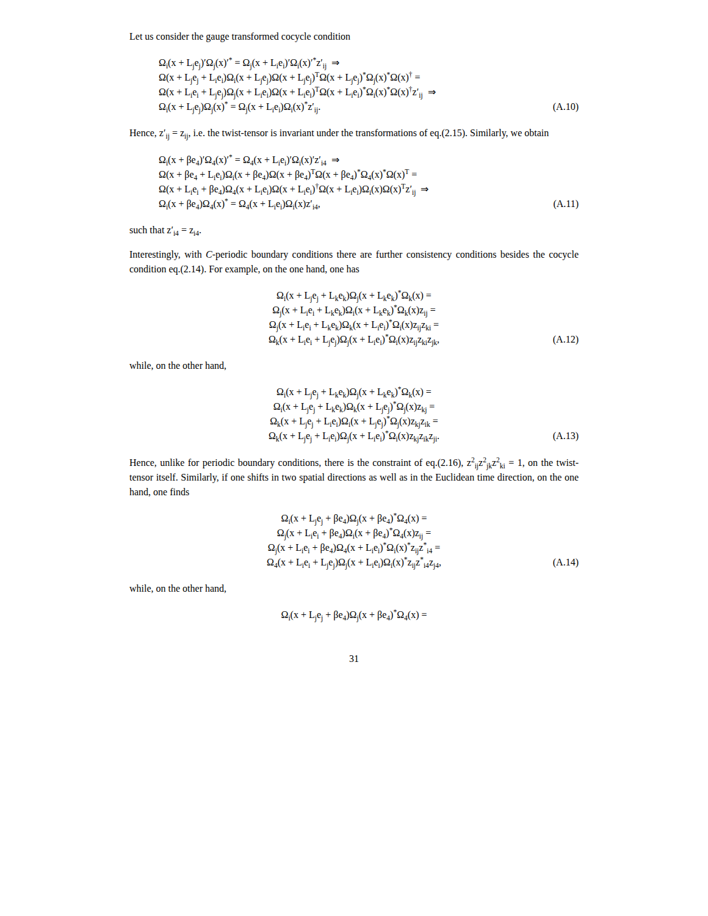Let us consider the gauge transformed cocycle condition
Ωi(x + Ljej)′Ωj(x)′* = Ωj(x + Liei)′Ωi(x)′*z′ij ⇒
Ω(x + Ljej + Liei)Ωi(x + Ljej)Ω(x + Ljej)TΩ(x + Ljej)*Ωj(x)*Ω(x)† =
Ω(x + Liei + Ljej)Ωj(x + Liei)Ω(x + Liei)TΩ(x + Liei)*Ωi(x)*Ω(x)†z′ij ⇒
Ωi(x + Ljej)Ωj(x)* = Ωj(x + Liei)Ωi(x)*z′ij.(A.10)
Hence, z′ij = zij, i.e. the twist-tensor is invariant under the transformations of eq.(2.15). Similarly, we obtain
Ωi(x + βe4)′Ω4(x)′* = Ω4(x + Liei)′Ωi(x)′z′i4 ⇒
Ω(x + βe4 + Liei)Ωi(x + βe4)Ω(x + βe4)TΩ(x + βe4)*Ω4(x)*Ω(x)T =
Ω(x + Liei + βe4)Ω4(x + Liei)Ω(x + Liei)†Ω(x + Liei)Ωi(x)Ω(x)Tz′ij ⇒
Ωi(x + βe4)Ω4(x)* = Ω4(x + Liei)Ωi(x)z′i4,(A.11)
such that z′i4 = zi4.
Interestingly, with C-periodic boundary conditions there are further consistency conditions besides the cocycle condition eq.(2.14). For example, on the one hand, one has
Ωi(x + Ljej + Lkek)Ωj(x + Lkek)*Ωk(x) =
Ωj(x + Liei + Lkek)Ωi(x + Lkek)*Ωk(x)zij =
Ωj(x + Liei + Lkek)Ωk(x + Liei)*Ωi(x)zijzki =
Ωk(x + Liei + Ljej)Ωj(x + Liei)*Ωi(x)zijzkizjk,(A.12)
while, on the other hand,
Ωi(x + Ljej + Lkek)Ωj(x + Lkek)*Ωk(x) =
Ωi(x + Ljej + Lkek)Ωk(x + Ljej)*Ωj(x)zkj =
Ωk(x + Ljej + Liei)Ωi(x + Ljej)*Ωj(x)zkjzik =
Ωk(x + Ljej + Liei)Ωj(x + Liei)*Ωi(x)zkjzikzji.(A.13)
Hence, unlike for periodic boundary conditions, there is the constraint of eq.(2.16), z2ijz2jkz2ki = 1, on the twist-tensor itself. Similarly, if one shifts in two spatial directions as well as in the Euclidean time direction, on the one hand, one finds
Ωi(x + Ljej + βe4)Ωj(x + βe4)*Ω4(x) =
Ωj(x + Liei + βe4)Ωi(x + βe4)*Ω4(x)zij =
Ωj(x + Liei + βe4)Ω4(x + Liei)*Ωi(x)*zijz*i4 =
Ω4(x + Liei + Ljej)Ωj(x + Liei)Ωi(x)*zijz*i4zj4,(A.14)
while, on the other hand,
Ωi(x + Ljej + βe4)Ωj(x + βe4)*Ω4(x) =
31